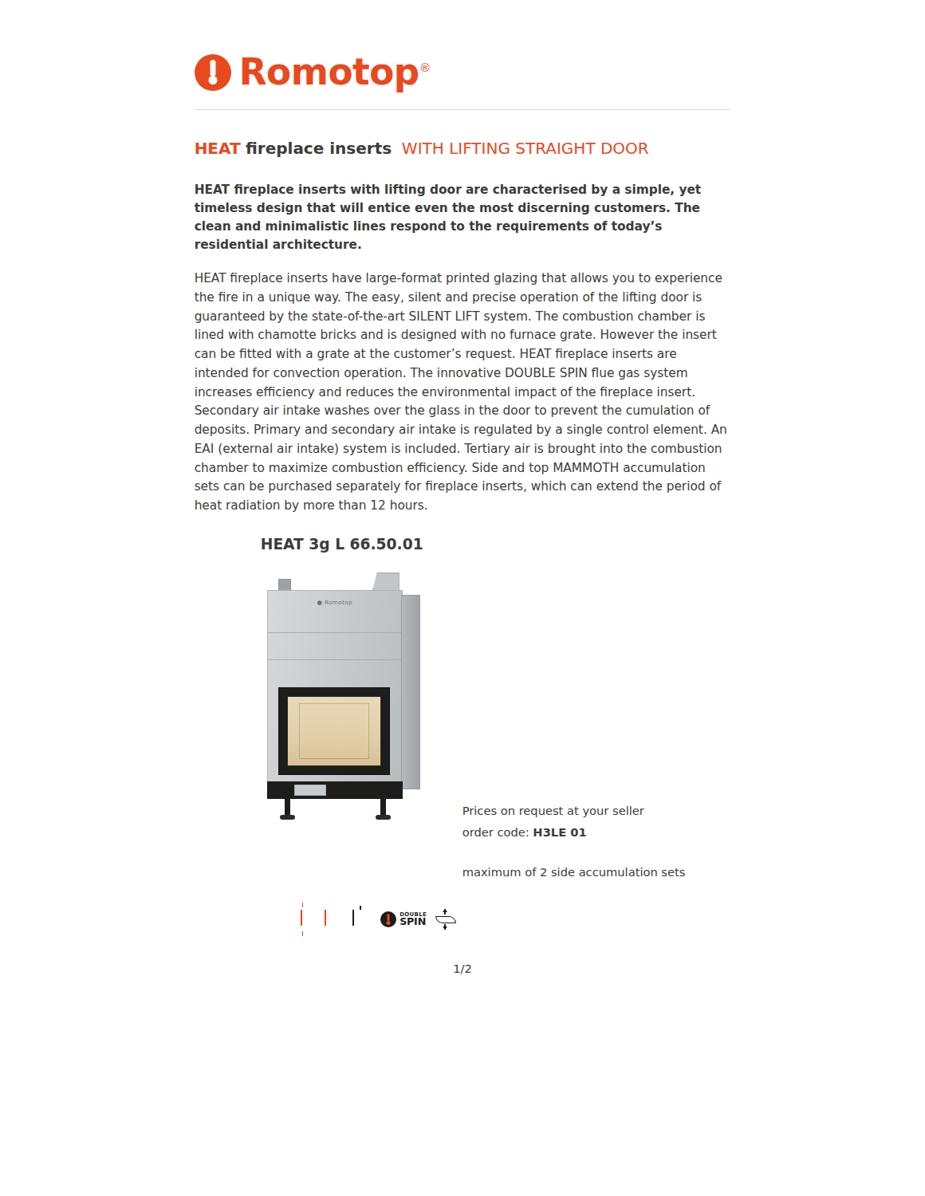Romotop®
HEAT fireplace inserts WITH LIFTING STRAIGHT DOOR
HEAT fireplace inserts with lifting door are characterised by a simple, yet timeless design that will entice even the most discerning customers. The clean and minimalistic lines respond to the requirements of today’s residential architecture.
HEAT fireplace inserts have large-format printed glazing that allows you to experience the fire in a unique way. The easy, silent and precise operation of the lifting door is guaranteed by the state-of-the-art SILENT LIFT system. The combustion chamber is lined with chamotte bricks and is designed with no furnace grate. However the insert can be fitted with a grate at the customer’s request. HEAT fireplace inserts are intended for convection operation. The innovative DOUBLE SPIN flue gas system increases efficiency and reduces the environmental impact of the fireplace insert. Secondary air intake washes over the glass in the door to prevent the cumulation of deposits. Primary and secondary air intake is regulated by a single control element. An EAI (external air intake) system is included. Tertiary air is brought into the combustion chamber to maximize combustion efficiency. Side and top MAMMOTH accumulation sets can be purchased separately for fireplace inserts, which can extend the period of heat radiation by more than 12 hours.
HEAT 3g L 66.50.01
● Romotop
Prices on request at your seller
order code: H3LE 01
maximum of 2 side accumulation sets
DOUBLE SPIN
1/2